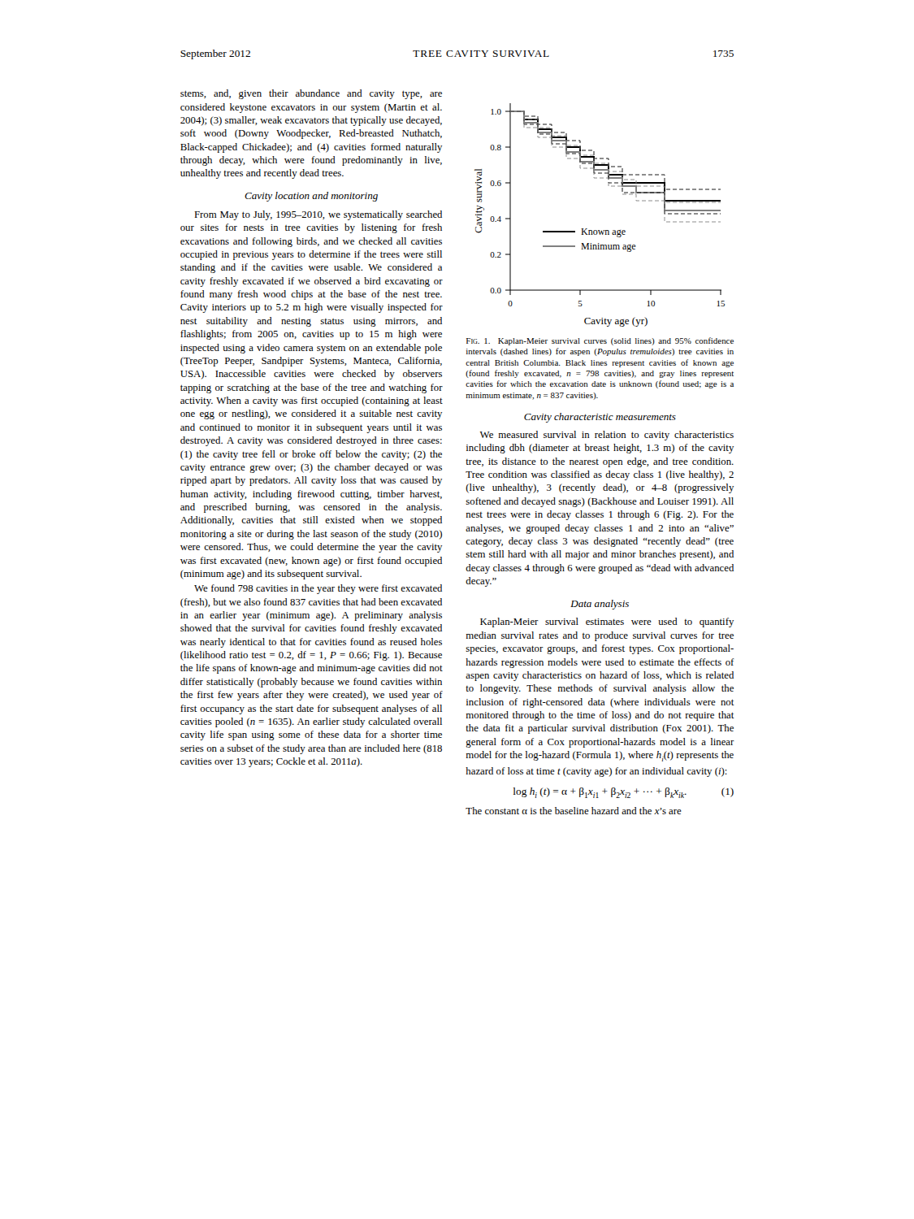September 2012
TREE CAVITY SURVIVAL
1735
stems, and, given their abundance and cavity type, are considered keystone excavators in our system (Martin et al. 2004); (3) smaller, weak excavators that typically use decayed, soft wood (Downy Woodpecker, Red-breasted Nuthatch, Black-capped Chickadee); and (4) cavities formed naturally through decay, which were found predominantly in live, unhealthy trees and recently dead trees.
Cavity location and monitoring
From May to July, 1995–2010, we systematically searched our sites for nests in tree cavities by listening for fresh excavations and following birds, and we checked all cavities occupied in previous years to determine if the trees were still standing and if the cavities were usable. We considered a cavity freshly excavated if we observed a bird excavating or found many fresh wood chips at the base of the nest tree. Cavity interiors up to 5.2 m high were visually inspected for nest suitability and nesting status using mirrors, and flashlights; from 2005 on, cavities up to 15 m high were inspected using a video camera system on an extendable pole (TreeTop Peeper, Sandpiper Systems, Manteca, California, USA). Inaccessible cavities were checked by observers tapping or scratching at the base of the tree and watching for activity. When a cavity was first occupied (containing at least one egg or nestling), we considered it a suitable nest cavity and continued to monitor it in subsequent years until it was destroyed. A cavity was considered destroyed in three cases: (1) the cavity tree fell or broke off below the cavity; (2) the cavity entrance grew over; (3) the chamber decayed or was ripped apart by predators. All cavity loss that was caused by human activity, including firewood cutting, timber harvest, and prescribed burning, was censored in the analysis. Additionally, cavities that still existed when we stopped monitoring a site or during the last season of the study (2010) were censored. Thus, we could determine the year the cavity was first excavated (new, known age) or first found occupied (minimum age) and its subsequent survival.
We found 798 cavities in the year they were first excavated (fresh), but we also found 837 cavities that had been excavated in an earlier year (minimum age). A preliminary analysis showed that the survival for cavities found freshly excavated was nearly identical to that for cavities found as reused holes (likelihood ratio test = 0.2, df = 1, P = 0.66; Fig. 1). Because the life spans of known-age and minimum-age cavities did not differ statistically (probably because we found cavities within the first few years after they were created), we used year of first occupancy as the start date for subsequent analyses of all cavities pooled (n = 1635). An earlier study calculated overall cavity life span using some of these data for a shorter time series on a subset of the study area than are included here (818 cavities over 13 years; Cockle et al. 2011a).
1.0 0.8 0.6 0.4 0.2 0.0 0 5 10 15 Cavity survival Cavity age (yr) Known age Minimum age
Fig. 1. Kaplan-Meier survival curves (solid lines) and 95% confidence intervals (dashed lines) for aspen (Populus tremuloides) tree cavities in central British Columbia. Black lines represent cavities of known age (found freshly excavated, n = 798 cavities), and gray lines represent cavities for which the excavation date is unknown (found used; age is a minimum estimate, n = 837 cavities).
Cavity characteristic measurements
We measured survival in relation to cavity characteristics including dbh (diameter at breast height, 1.3 m) of the cavity tree, its distance to the nearest open edge, and tree condition. Tree condition was classified as decay class 1 (live healthy), 2 (live unhealthy), 3 (recently dead), or 4–8 (progressively softened and decayed snags) (Backhouse and Louiser 1991). All nest trees were in decay classes 1 through 6 (Fig. 2). For the analyses, we grouped decay classes 1 and 2 into an “alive” category, decay class 3 was designated “recently dead” (tree stem still hard with all major and minor branches present), and decay classes 4 through 6 were grouped as “dead with advanced decay.”
Data analysis
Kaplan-Meier survival estimates were used to quantify median survival rates and to produce survival curves for tree species, excavator groups, and forest types. Cox proportional-hazards regression models were used to estimate the effects of aspen cavity characteristics on hazard of loss, which is related to longevity. These methods of survival analysis allow the inclusion of right-censored data (where individuals were not monitored through to the time of loss) and do not require that the data fit a particular survival distribution (Fox 2001). The general form of a Cox proportional-hazards model is a linear model for the log-hazard (Formula 1), where hi(t) represents the hazard of loss at time t (cavity age) for an individual cavity (i):
log hi (t) = α + β1xi1 + β2xi2 + ··· + βkxik. (1)
The constant α is the baseline hazard and the x’s are